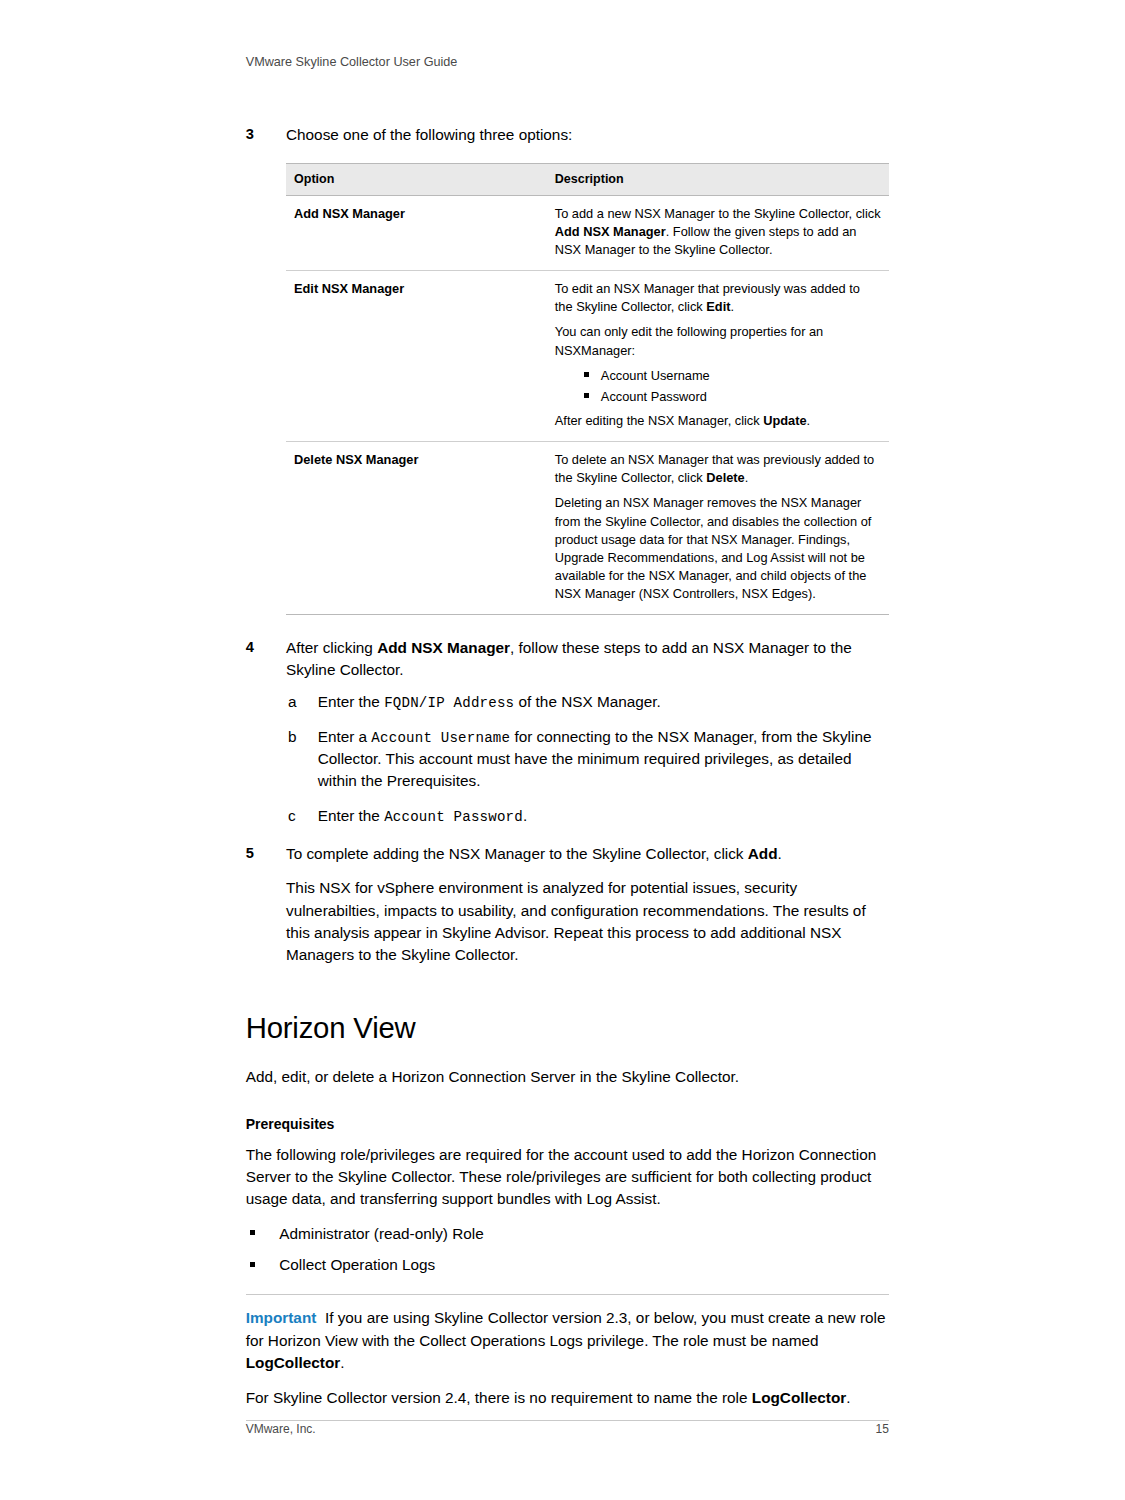VMware Skyline Collector User Guide
3 Choose one of the following three options:
| Option | Description |
| --- | --- |
| Add NSX Manager | To add a new NSX Manager to the Skyline Collector, click Add NSX Manager . Follow the given steps to add an NSX Manager to the Skyline Collector. |
| Edit NSX Manager | To edit an NSX Manager that previously was added to the Skyline Collector, click Edit . You can only edit the following properties for an NSXManager: Account Username Account Password After editing the NSX Manager, click Update . |
| Delete NSX Manager | To delete an NSX Manager that was previously added to the Skyline Collector, click Delete . Deleting an NSX Manager removes the NSX Manager from the Skyline Collector, and disables the collection of product usage data for that NSX Manager. Findings, Upgrade Recommendations, and Log Assist will not be available for the NSX Manager, and child objects of the NSX Manager (NSX Controllers, NSX Edges). |
4 After clicking Add NSX Manager, follow these steps to add an NSX Manager to the Skyline Collector.
a Enter the FQDN/IP Address of the NSX Manager.
b Enter a Account Username for connecting to the NSX Manager, from the Skyline Collector. This account must have the minimum required privileges, as detailed within the Prerequisites.
c Enter the Account Password.
5 To complete adding the NSX Manager to the Skyline Collector, click Add.
This NSX for vSphere environment is analyzed for potential issues, security vulnerabilties, impacts to usability, and configuration recommendations. The results of this analysis appear in Skyline Advisor. Repeat this process to add additional NSX Managers to the Skyline Collector.
Horizon View
Add, edit, or delete a Horizon Connection Server in the Skyline Collector.
Prerequisites
The following role/privileges are required for the account used to add the Horizon Connection Server to the Skyline Collector. These role/privileges are sufficient for both collecting product usage data, and transferring support bundles with Log Assist.
Administrator (read-only) Role
Collect Operation Logs
Important If you are using Skyline Collector version 2.3, or below, you must create a new role for Horizon View with the Collect Operations Logs privilege. The role must be named LogCollector.
For Skyline Collector version 2.4, there is no requirement to name the role LogCollector.
VMware, Inc. 15